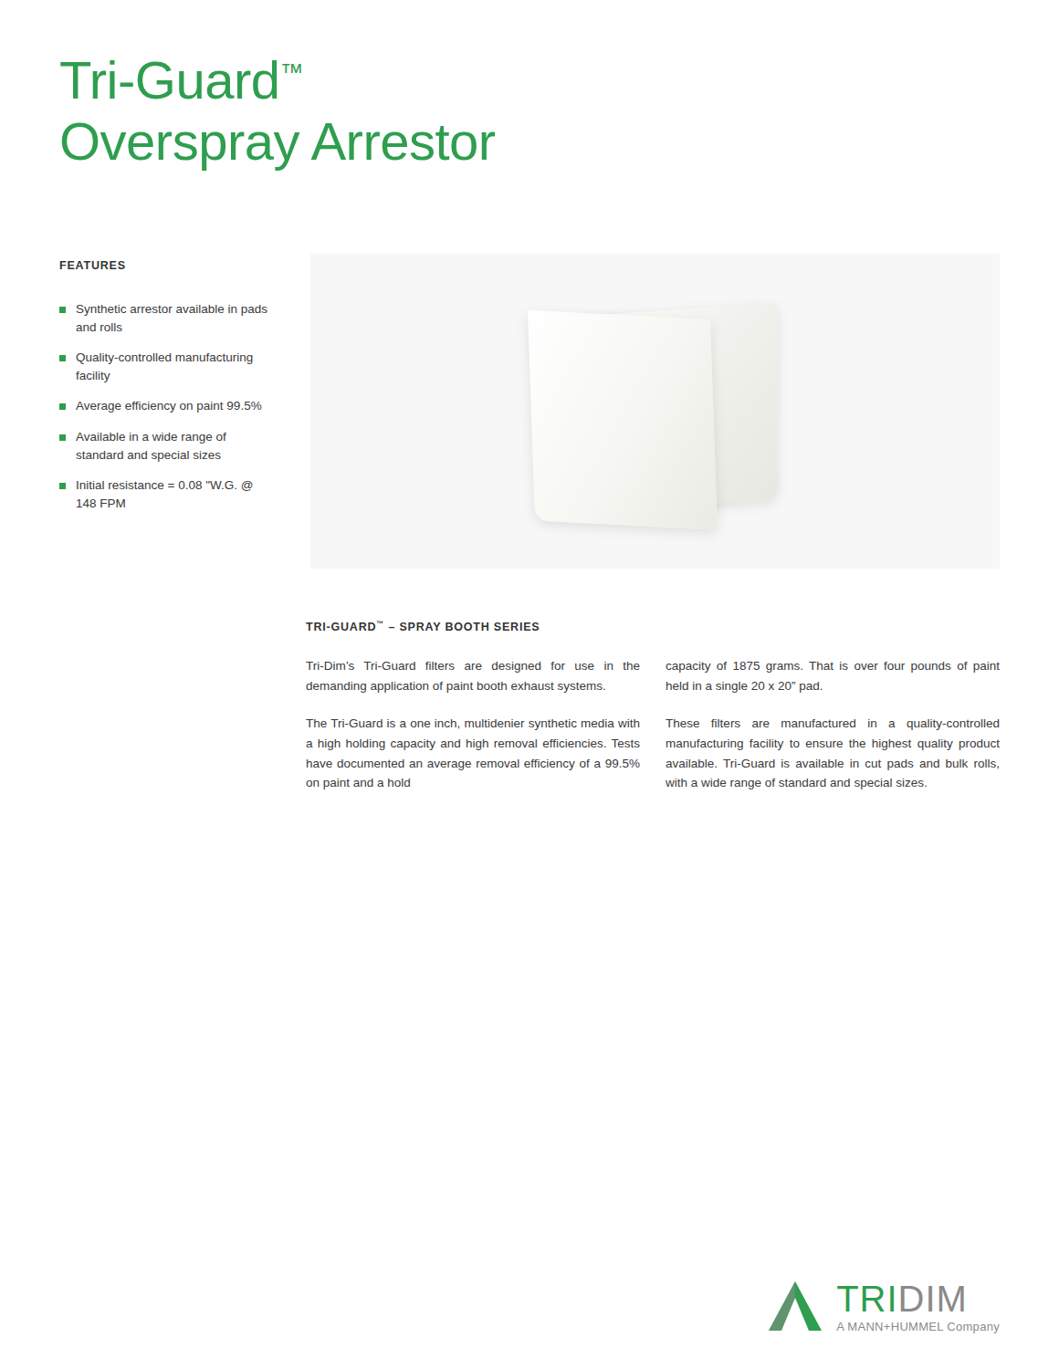Tri-Guard™
Overspray Arrestor
FEATURES
Synthetic arrestor available in pads and rolls
Quality-controlled manufacturing facility
Average efficiency on paint 99.5%
Available in a wide range of standard and special sizes
Initial resistance = 0.08 "W.G. @ 148 FPM
TRI-GUARD™ – SPRAY BOOTH SERIES
Tri-Dim’s Tri-Guard filters are designed for use in the demanding application of paint booth exhaust systems.
The Tri-Guard is a one inch, multidenier synthetic media with a high holding capacity and high removal efficiencies. Tests have documented an average removal efficiency of a 99.5% on paint and a hold
capacity of 1875 grams. That is over four pounds of paint held in a single 20 x 20” pad.
These filters are manufactured in a quality-controlled manufacturing facility to ensure the highest quality product available. Tri-Guard is available in cut pads and bulk rolls, with a wide range of standard and special sizes.
TRIDIM
A MANN+HUMMEL Company